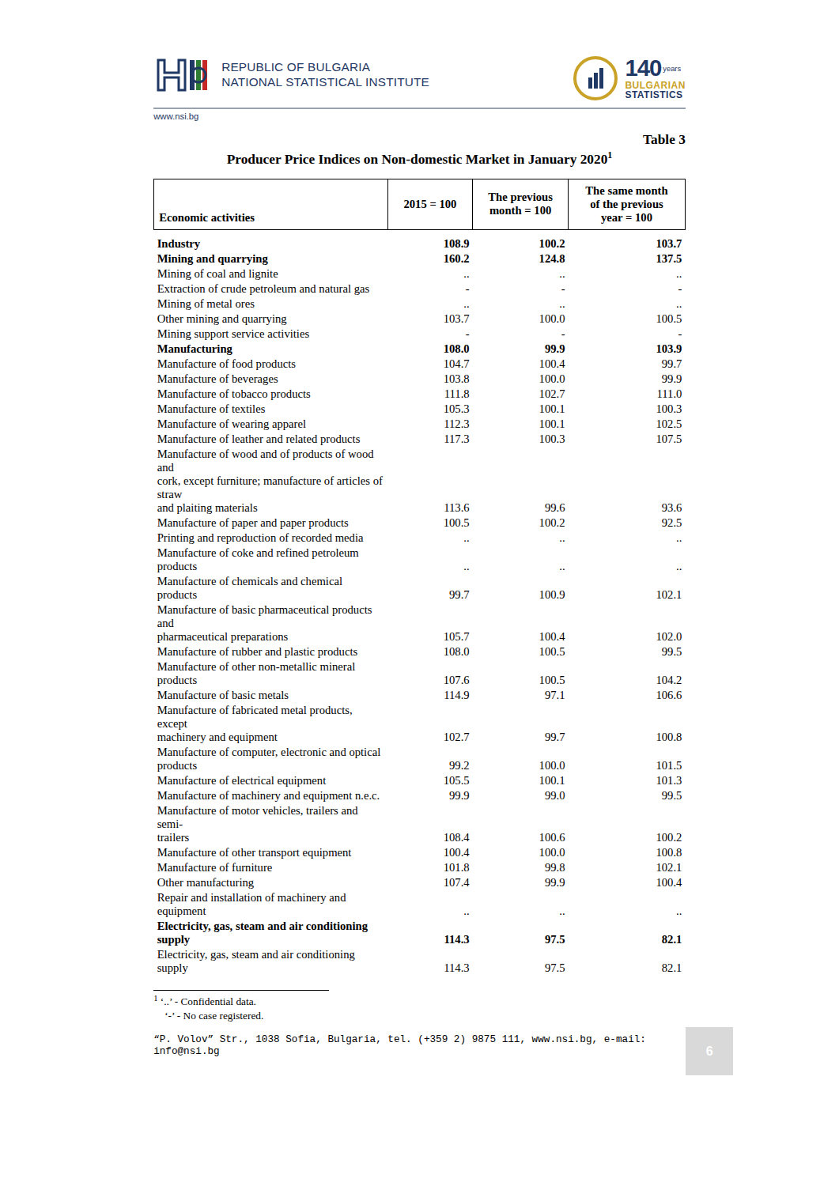REPUBLIC OF BULGARIA
NATIONAL STATISTICAL INSTITUTE
140 years
BULGARIAN
STATISTICS
www.nsi.bg
Table 3
Producer Price Indices on Non-domestic Market in January 20201
| Economic activities | 2015 = 100 | The previous month = 100 | The same month of the previous year = 100 |
| --- | --- | --- | --- |
| Industry | 108.9 | 100.2 | 103.7 |
| Mining and quarrying | 160.2 | 124.8 | 137.5 |
| Mining of coal and lignite | .. | .. | .. |
| Extraction of crude petroleum and natural gas | - | - | - |
| Mining of metal ores | .. | .. | .. |
| Other mining and quarrying | 103.7 | 100.0 | 100.5 |
| Mining support service activities | - | - | - |
| Manufacturing | 108.0 | 99.9 | 103.9 |
| Manufacture of food products | 104.7 | 100.4 | 99.7 |
| Manufacture of beverages | 103.8 | 100.0 | 99.9 |
| Manufacture of tobacco products | 111.8 | 102.7 | 111.0 |
| Manufacture of textiles | 105.3 | 100.1 | 100.3 |
| Manufacture of wearing apparel | 112.3 | 100.1 | 102.5 |
| Manufacture of leather and related products | 117.3 | 100.3 | 107.5 |
| Manufacture of wood and of products of wood and cork, except furniture; manufacture of articles of straw and plaiting materials | 113.6 | 99.6 | 93.6 |
| Manufacture of paper and paper products | 100.5 | 100.2 | 92.5 |
| Printing and reproduction of recorded media | .. | .. | .. |
| Manufacture of coke and refined petroleum products | .. | .. | .. |
| Manufacture of chemicals and chemical products | 99.7 | 100.9 | 102.1 |
| Manufacture of basic pharmaceutical products and pharmaceutical preparations | 105.7 | 100.4 | 102.0 |
| Manufacture of rubber and plastic products | 108.0 | 100.5 | 99.5 |
| Manufacture of other non-metallic mineral products | 107.6 | 100.5 | 104.2 |
| Manufacture of basic metals | 114.9 | 97.1 | 106.6 |
| Manufacture of fabricated metal products, except machinery and equipment | 102.7 | 99.7 | 100.8 |
| Manufacture of computer, electronic and optical products | 99.2 | 100.0 | 101.5 |
| Manufacture of electrical equipment | 105.5 | 100.1 | 101.3 |
| Manufacture of machinery and equipment n.e.c. | 99.9 | 99.0 | 99.5 |
| Manufacture of motor vehicles, trailers and semi- trailers | 108.4 | 100.6 | 100.2 |
| Manufacture of other transport equipment | 100.4 | 100.0 | 100.8 |
| Manufacture of furniture | 101.8 | 99.8 | 102.1 |
| Other manufacturing | 107.4 | 99.9 | 100.4 |
| Repair and installation of machinery and equipment | .. | .. | .. |
| Electricity, gas, steam and air conditioning supply | 114.3 | 97.5 | 82.1 |
| Electricity, gas, steam and air conditioning supply | 114.3 | 97.5 | 82.1 |
1 ‘..’ - Confidential data.
‘-’ - No case registered.
“P. Volov” Str., 1038 Sofia, Bulgaria, tel. (+359 2) 9875 111, www.nsi.bg, e-mail: info@nsi.bg
6